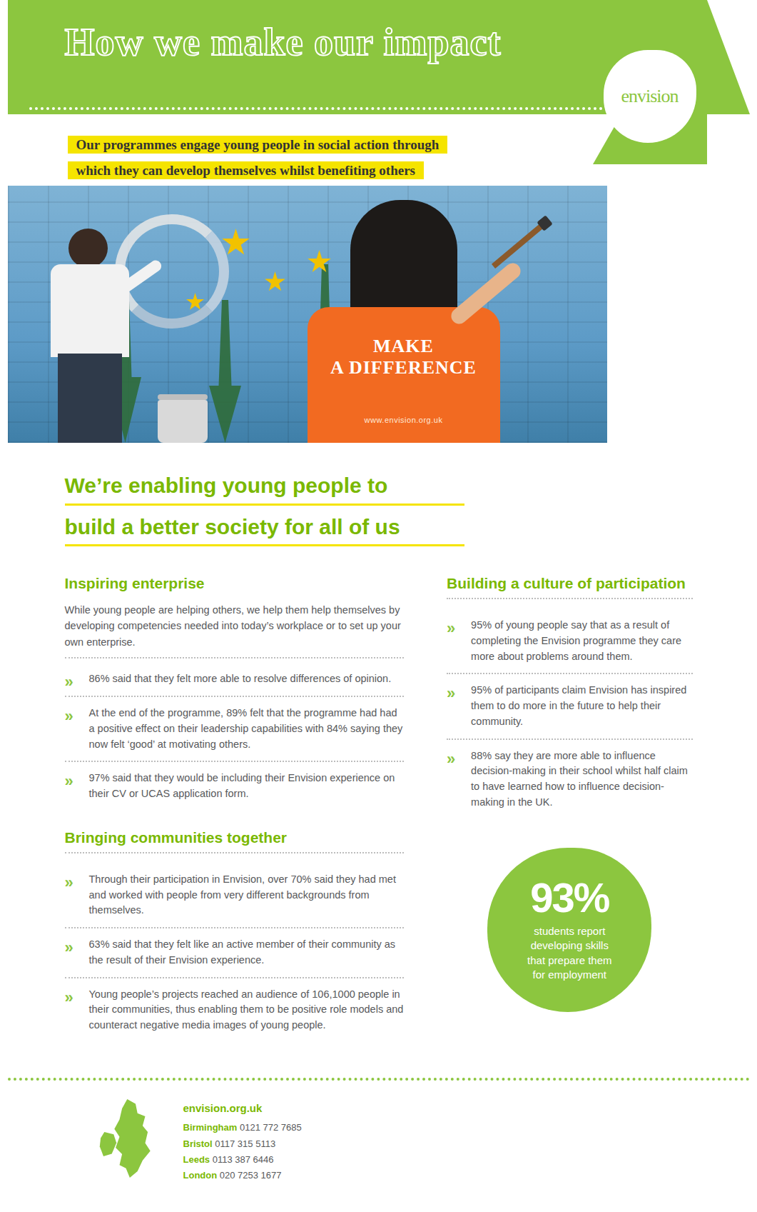How we make our impact
envision
Our programmes engage young people in social action through
which they can develop themselves whilst benefiting others
www.envision.org.uk
We’re enabling young people to build a better society for all of us
Inspiring enterprise
While young people are helping others, we help them help themselves by developing competencies needed into today’s workplace or to set up your own enterprise.
86% said that they felt more able to resolve differences of opinion.
At the end of the programme, 89% felt that the programme had had a positive effect on their leadership capabilities with 84% saying they now felt ‘good’ at motivating others.
97% said that they would be including their Envision experience on their CV or UCAS application form.
Bringing communities together
Through their participation in Envision, over 70% said they had met and worked with people from very different backgrounds from themselves.
63% said that they felt like an active member of their community as the result of their Envision experience.
Young people’s projects reached an audience of 106,1000 people in their communities, thus enabling them to be positive role models and counteract negative media images of young people.
Building a culture of participation
95% of young people say that as a result of completing the Envision programme they care more about problems around them.
95% of participants claim Envision has inspired them to do more in the future to help their community.
88% say they are more able to influence decision-making in their school whilst half claim to have learned how to influence decision-making in the UK.
93%
students report
developing skills
that prepare them
for employment
envision.org.uk
Birmingham 0121 772 7685
Bristol 0117 315 5113
Leeds 0113 387 6446
London 020 7253 1677